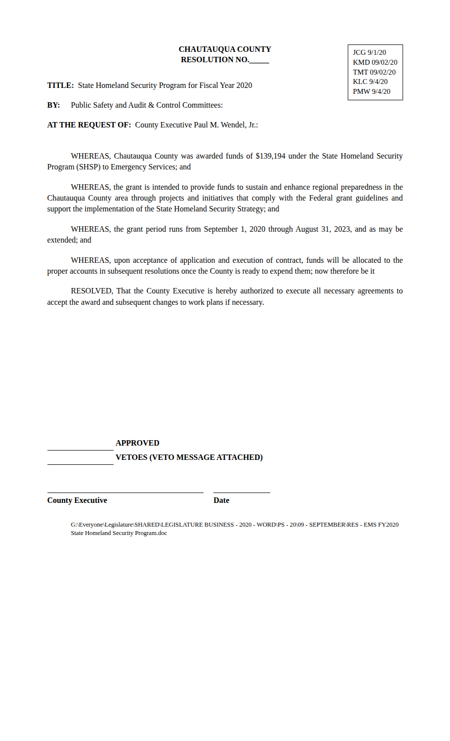JCG 9/1/20
KMD 09/02/20
TMT 09/02/20
KLC 9/4/20
PMW 9/4/20
CHAUTAUQUA COUNTY
RESOLUTION NO._____
TITLE: State Homeland Security Program for Fiscal Year 2020
BY: Public Safety and Audit & Control Committees:
AT THE REQUEST OF: County Executive Paul M. Wendel, Jr.:
WHEREAS, Chautauqua County was awarded funds of $139,194 under the State Homeland Security Program (SHSP) to Emergency Services; and
WHEREAS, the grant is intended to provide funds to sustain and enhance regional preparedness in the Chautauqua County area through projects and initiatives that comply with the Federal grant guidelines and support the implementation of the State Homeland Security Strategy; and
WHEREAS, the grant period runs from September 1, 2020 through August 31, 2023, and as may be extended; and
WHEREAS, upon acceptance of application and execution of contract, funds will be allocated to the proper accounts in subsequent resolutions once the County is ready to expend them; now therefore be it
RESOLVED, That the County Executive is hereby authorized to execute all necessary agreements to accept the award and subsequent changes to work plans if necessary.
APPROVED
VETOES (VETO MESSAGE ATTACHED)
County Executive
Date
G:\Everyone\Legislature\SHARED\LEGISLATURE BUSINESS - 2020 - WORD\PS - 20\09 - SEPTEMBER\RES - EMS FY2020 State Homeland Security Program.doc